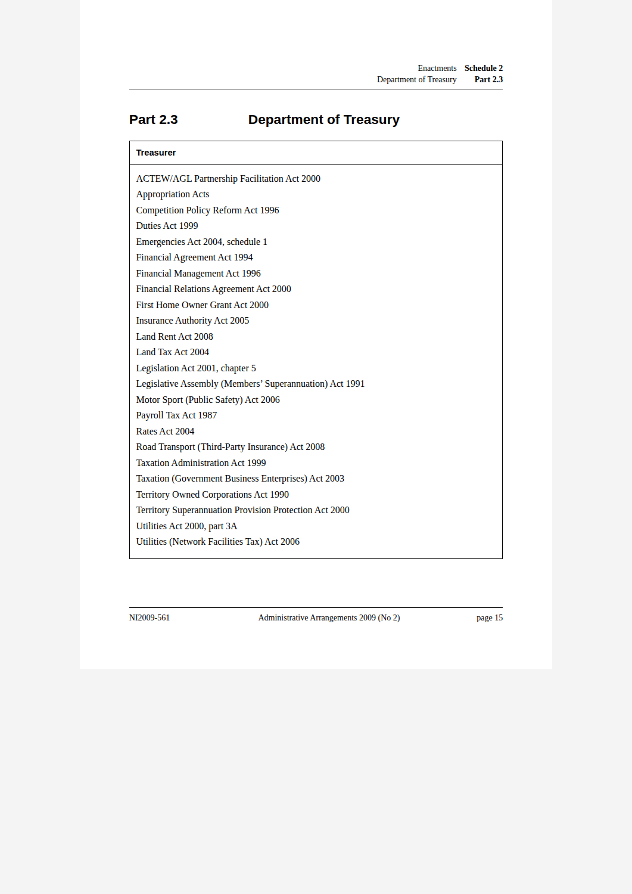| Enactments | Schedule 2 |
| Department of Treasury | Part 2.3 |
Part 2.3 Department of Treasury
| Treasurer |
| --- |
| ACTEW/AGL Partnership Facilitation Act 2000 Appropriation Acts Competition Policy Reform Act 1996 Duties Act 1999 Emergencies Act 2004, schedule 1 Financial Agreement Act 1994 Financial Management Act 1996 Financial Relations Agreement Act 2000 First Home Owner Grant Act 2000 Insurance Authority Act 2005 Land Rent Act 2008 Land Tax Act 2004 Legislation Act 2001, chapter 5 Legislative Assembly (Members’ Superannuation) Act 1991 Motor Sport (Public Safety) Act 2006 Payroll Tax Act 1987 Rates Act 2004 Road Transport (Third-Party Insurance) Act 2008 Taxation Administration Act 1999 Taxation (Government Business Enterprises) Act 2003 Territory Owned Corporations Act 1990 Territory Superannuation Provision Protection Act 2000 Utilities Act 2000, part 3A Utilities (Network Facilities Tax) Act 2006 |
| NI2009-561 | Administrative Arrangements 2009 (No 2) | page 15 |